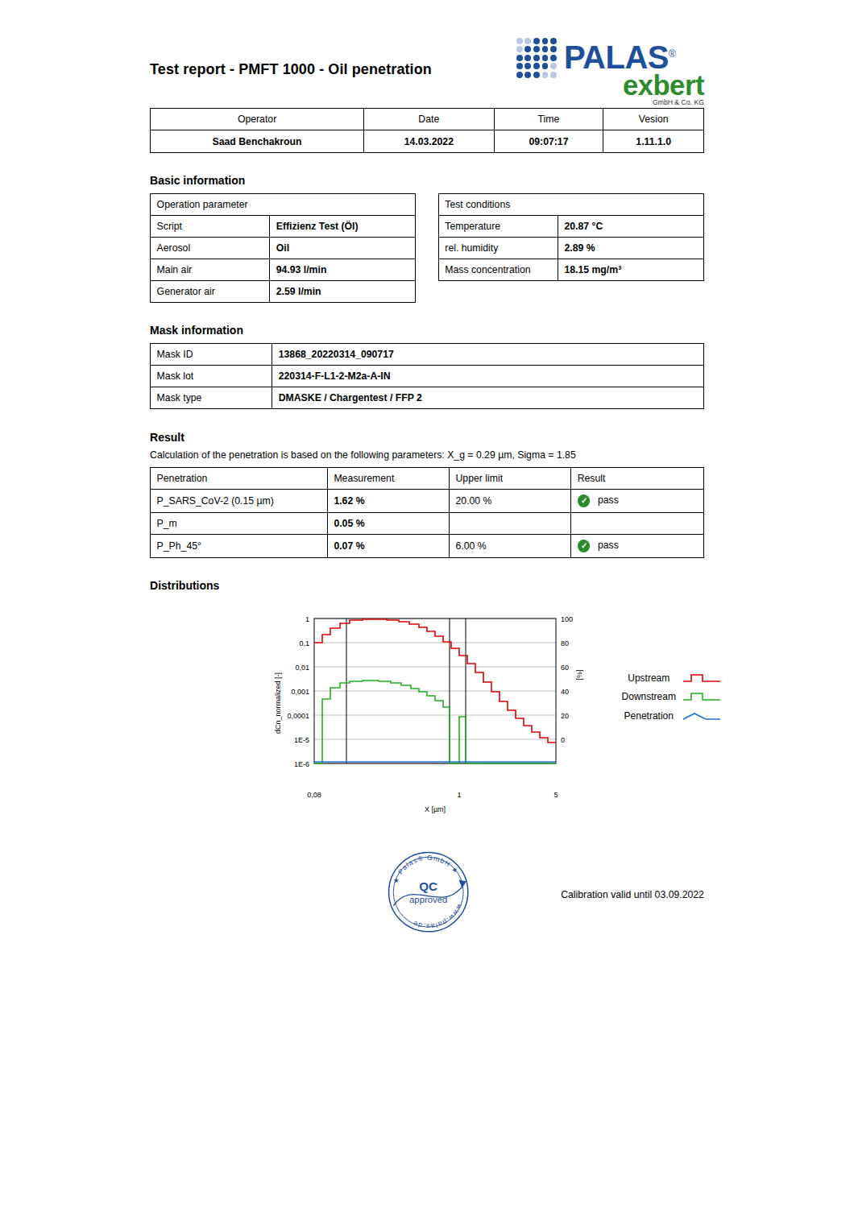PALAS® exbert GmbH & Co. KG
Test report - PMFT 1000 - Oil penetration
| Operator | Date | Time | Vesion |
| Saad Benchakroun | 14.03.2022 | 09:07:17 | 1.11.1.0 |
Basic information
| / Operation parameter / / --- / / Script / Effizienz Test (Öl) / / Aerosol / Oil / / Main air / 94.93 l/min / / Generator air / 2.59 l/min / | / Test conditions / / --- / / Temperature / 20.87 °C / / rel. humidity / 2.89 % / / Mass concentration / 18.15 mg/m³ / |
Mask information
| Mask ID | 13868_20220314_090717 |
| Mask lot | 220314-F-L1-2-M2a-A-IN |
| Mask type | DMASKE / Chargentest / FFP 2 |
Result
Calculation of the penetration is based on the following parameters: X_g = 0.29 µm, Sigma = 1.85
| Penetration | Measurement | Upper limit | Result |
| --- | --- | --- | --- |
| P_SARS_CoV-2 (0.15 µm) | 1.62 % | 20.00 % | ✓ pass |
| P_m | 0.05 % | | |
| P_Ph_45° | 0.07 % | 6.00 % | ✓ pass |
Distributions
1 0,1 0,01 0,001 0,0001 1E-5 1E-6 100 80 60 40 20 0 0,08 1 5 X [µm] dCn_normalized [-] [%]
| Upstream | |
| Downstream | |
| Penetration | |
★ Palas® GmbH ★ www.palas.de QC approved
Calibration valid until 03.09.2022